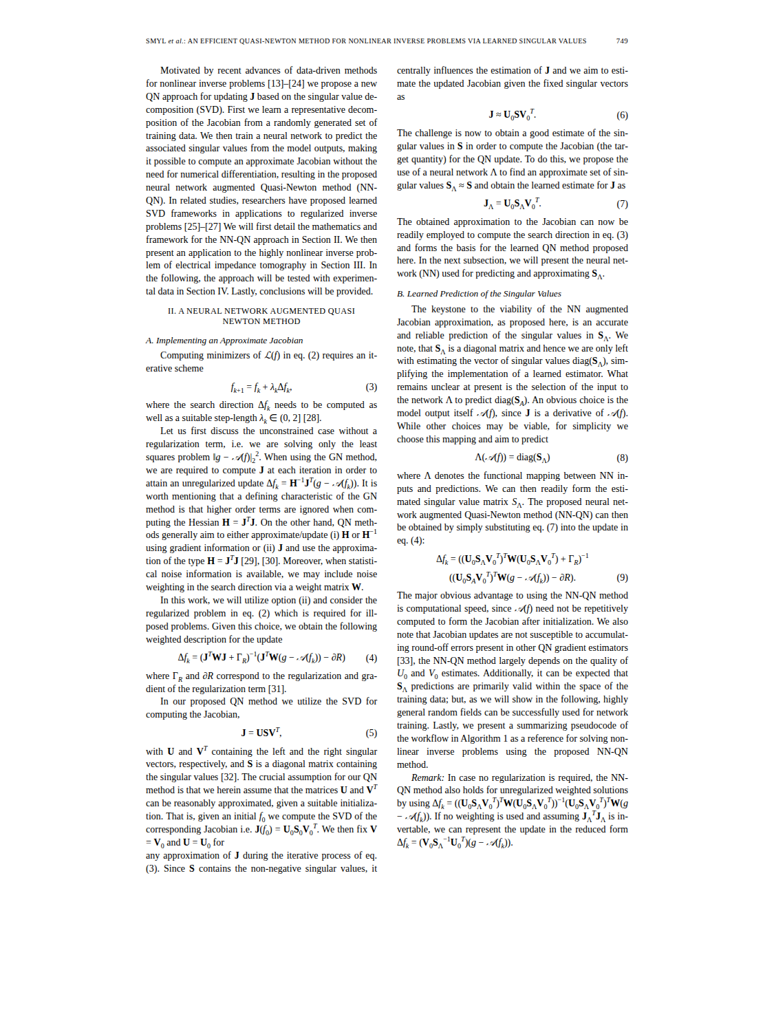SMYL et al.: AN EFFICIENT QUASI-NEWTON METHOD FOR NONLINEAR INVERSE PROBLEMS VIA LEARNED SINGULAR VALUES 749
Motivated by recent advances of data-driven methods for nonlinear inverse problems [13]–[24] we propose a new QN approach for updating J based on the singular value decomposition (SVD). First we learn a representative decomposition of the Jacobian from a randomly generated set of training data. We then train a neural network to predict the associated singular values from the model outputs, making it possible to compute an approximate Jacobian without the need for numerical differentiation, resulting in the proposed neural network augmented Quasi-Newton method (NN-QN). In related studies, researchers have proposed learned SVD frameworks in applications to regularized inverse problems [25]–[27] We will first detail the mathematics and framework for the NN-QN approach in Section II. We then present an application to the highly nonlinear inverse problem of electrical impedance tomography in Section III. In the following, the approach will be tested with experimental data in Section IV. Lastly, conclusions will be provided.
II. A Neural Network Augmented Quasi
Newton Method
A. Implementing an Approximate Jacobian
Computing minimizers of ℒ(f) in eq. (2) requires an iterative scheme
fk+1 = fk + λkΔfk, (3)
where the search direction Δfk needs to be computed as well as a suitable step-length λk ∈ (0, 2] [28].
Let us first discuss the unconstrained case without a regularization term, i.e. we are solving only the least squares problem ‖g − 𝒜(f)|22. When using the GN method, we are required to compute J at each iteration in order to attain an unregularized update Δfk = H−1JT(g − 𝒜(fk)). It is worth mentioning that a defining characteristic of the GN method is that higher order terms are ignored when computing the Hessian H = JTJ. On the other hand, QN methods generally aim to either approximate/update (i) H or H−1 using gradient information or (ii) J and use the approximation of the type H = JTJ [29], [30]. Moreover, when statistical noise information is available, we may include noise weighting in the search direction via a weight matrix W.
In this work, we will utilize option (ii) and consider the regularized problem in eq. (2) which is required for ill-posed problems. Given this choice, we obtain the following weighted description for the update
Δfk = (JTWJ + ΓR)−1(JTW(g − 𝒜(fk)) − ∂R) (4)
where ΓR and ∂R correspond to the regularization and gradient of the regularization term [31].
In our proposed QN method we utilize the SVD for computing the Jacobian,
J = USVT, (5)
with U and VT containing the left and the right singular vectors, respectively, and S is a diagonal matrix containing the singular values [32]. The crucial assumption for our QN method is that we herein assume that the matrices U and VT can be reasonably approximated, given a suitable initialization. That is, given an initial f0 we compute the SVD of the corresponding Jacobian i.e. J(f0) = U0S0V0T. We then fix V = V0 and U = U0 for
any approximation of J during the iterative process of eq. (3). Since S contains the non-negative singular values, it centrally influences the estimation of J and we aim to estimate the updated Jacobian given the fixed singular vectors as
J ≈ U0SV0T. (6)
The challenge is now to obtain a good estimate of the singular values in S in order to compute the Jacobian (the target quantity) for the QN update. To do this, we propose the use of a neural network Λ to find an approximate set of singular values SΛ ≈ S and obtain the learned estimate for J as
JΛ = U0SΛV0T. (7)
The obtained approximation to the Jacobian can now be readily employed to compute the search direction in eq. (3) and forms the basis for the learned QN method proposed here. In the next subsection, we will present the neural network (NN) used for predicting and approximating SΛ.
B. Learned Prediction of the Singular Values
The keystone to the viability of the NN augmented Jacobian approximation, as proposed here, is an accurate and reliable prediction of the singular values in SΛ. We note, that SΛ is a diagonal matrix and hence we are only left with estimating the vector of singular values diag(SΛ), simplifying the implementation of a learned estimator. What remains unclear at present is the selection of the input to the network Λ to predict diag(SA). An obvious choice is the model output itself 𝒜(f), since J is a derivative of 𝒜(f). While other choices may be viable, for simplicity we choose this mapping and aim to predict
Λ(𝒜(f)) = diag(SΛ) (8)
where Λ denotes the functional mapping between NN inputs and predictions. We can then readily form the estimated singular value matrix SΛ. The proposed neural network augmented Quasi-Newton method (NN-QN) can then be obtained by simply substituting eq. (7) into the update in eq. (4):
Δfk = ((U0SΛV0T)TW(U0SΛV0T) + ΓR)−1
((U0SAV0T)TW(g − 𝒜(fk)) − ∂R). (9)
The major obvious advantage to using the NN-QN method is computational speed, since 𝒜(f) need not be repetitively computed to form the Jacobian after initialization. We also note that Jacobian updates are not susceptible to accumulating round-off errors present in other QN gradient estimators [33], the NN-QN method largely depends on the quality of U0 and V0 estimates. Additionally, it can be expected that SΛ predictions are primarily valid within the space of the training data; but, as we will show in the following, highly general random fields can be successfully used for network training. Lastly, we present a summarizing pseudocode of the workflow in Algorithm 1 as a reference for solving nonlinear inverse problems using the proposed NN-QN method.
Remark: In case no regularization is required, the NN-QN method also holds for unregularized weighted solutions by using Δfk = ((U0SΛV0T)TW(U0SΛV0T))−1(U0SΛV0T)TW(g − 𝒜(fk)). If no weighting is used and assuming JΛTJΛ is invertable, we can represent the update in the reduced form Δfk = (V0SΛ−1U0T)(g − 𝒜(fk)).